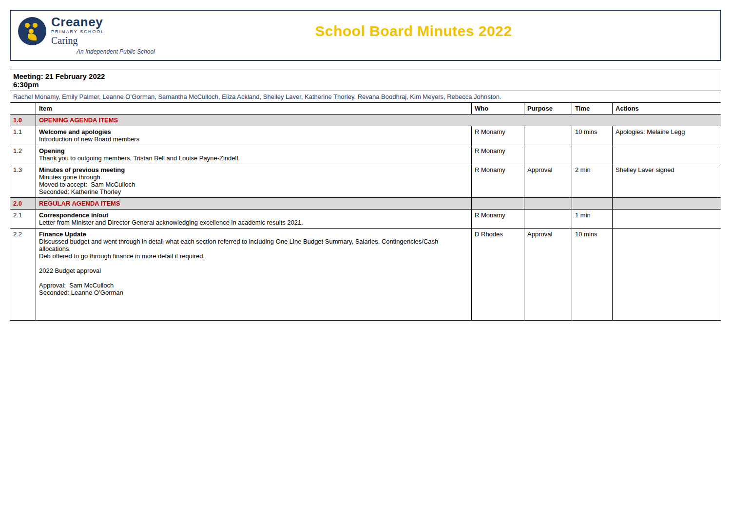Creaney
PRIMARY SCHOOL
Caring
School Board Minutes 2022
An Independent Public School
| Meeting: 21 February 2022 6:30pm |
| Rachel Monamy, Emily Palmer, Leanne O’Gorman, Samantha McCulloch, Eliza Ackland, Shelley Laver, Katherine Thorley, Revana Boodhraj, Kim Meyers, Rebecca Johnston. |
| | Item | Who | Purpose | Time | Actions |
| 1.0 | OPENING AGENDA ITEMS |
| 1.1 | Welcome and apologies Introduction of new Board members | R Monamy | | 10 mins | Apologies: Melaine Legg |
| 1.2 | Opening Thank you to outgoing members, Tristan Bell and Louise Payne-Zindell. | R Monamy | | | |
| 1.3 | Minutes of previous meeting Minutes gone through. Moved to accept: Sam McCulloch Seconded: Katherine Thorley | R Monamy | Approval | 2 min | Shelley Laver signed |
| 2.0 | REGULAR AGENDA ITEMS | | | | |
| 2.1 | Correspondence in/out Letter from Minister and Director General acknowledging excellence in academic results 2021. | R Monamy | | 1 min | |
| 2.2 | Finance Update Discussed budget and went through in detail what each section referred to including One Line Budget Summary, Salaries, Contingencies/Cash allocations. Deb offered to go through finance in more detail if required. 2022 Budget approval Approval: Sam McCulloch Seconded: Leanne O’Gorman | D Rhodes | Approval | 10 mins | |